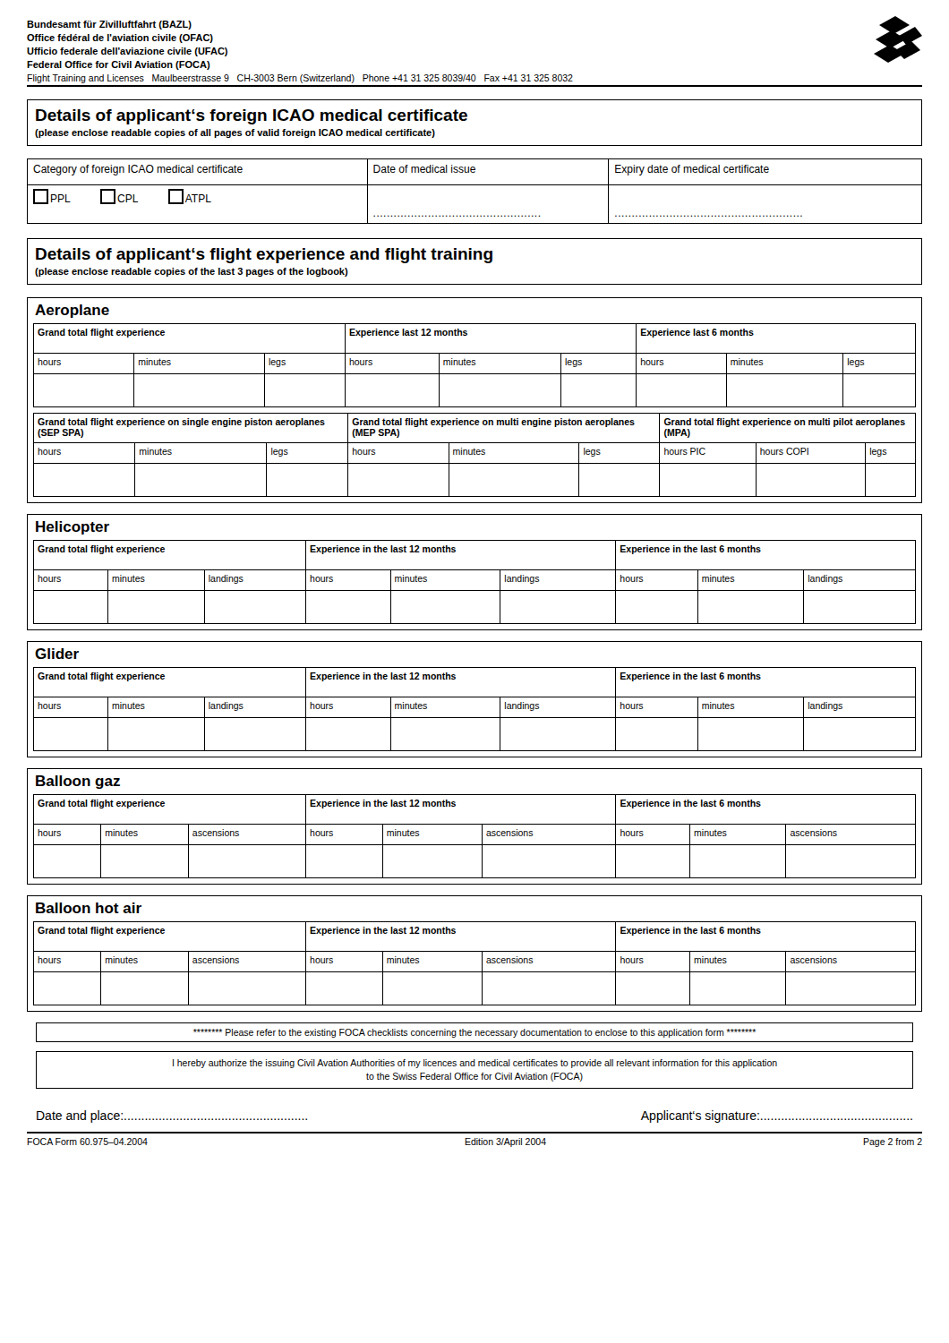Bundesamt für Zivilluftfahrt (BAZL)
Office fédéral de l'aviation civile (OFAC)
Ufficio federale dell'aviazione civile (UFAC)
Federal Office for Civil Aviation (FOCA)
Flight Training and Licenses Maulbeerstrasse 9 CH-3003 Bern (Switzerland) Phone +41 31 325 8039/40 Fax +41 31 325 8032
Details of applicant‘s foreign ICAO medical certificate
(please enclose readable copies of all pages of valid foreign ICAO medical certificate)
| Category of foreign ICAO medical certificate | Date of medical issue | Expiry date of medical certificate |
| PPL CPL ATPL | ................................................. | ....................................................... |
Details of applicant‘s flight experience and flight training
(please enclose readable copies of the last 3 pages of the logbook)
Aeroplane
| Grand total flight experience | Experience last 12 months | Experience last 6 months |
| --- | --- | --- |
| hours | minutes | legs | hours | minutes | legs | hours | minutes | legs |
| Grand total flight experience on single engine piston aeroplanes (SEP SPA) | Grand total flight experience on multi engine piston aeroplanes (MEP SPA) | Grand total flight experience on multi pilot aeroplanes (MPA) |
| --- | --- | --- |
| hours | minutes | legs | hours | minutes | legs | hours PIC | hours COPI | legs |
Helicopter
| Grand total flight experience | Experience in the last 12 months | Experience in the last 6 months |
| --- | --- | --- |
| hours | minutes | landings | hours | minutes | landings | hours | minutes | landings |
Glider
| Grand total flight experience | Experience in the last 12 months | Experience in the last 6 months |
| --- | --- | --- |
| hours | minutes | landings | hours | minutes | landings | hours | minutes | landings |
Balloon gaz
| Grand total flight experience | Experience in the last 12 months | Experience in the last 6 months |
| --- | --- | --- |
| hours | minutes | ascensions | hours | minutes | ascensions | hours | minutes | ascensions |
Balloon hot air
| Grand total flight experience | Experience in the last 12 months | Experience in the last 6 months |
| --- | --- | --- |
| hours | minutes | ascensions | hours | minutes | ascensions | hours | minutes | ascensions |
******** Please refer to the existing FOCA checklists concerning the necessary documentation to enclose to this application form ********
I hereby authorize the issuing Civil Avation Authorities of my licences and medical certificates to provide all relevant information for this application
to the Swiss Federal Office for Civil Aviation (FOCA)
Date and place:.....................................................
Applicant‘s signature:............................................
FOCA Form 60.975–04.2004
Edition 3/April 2004
Page 2 from 2